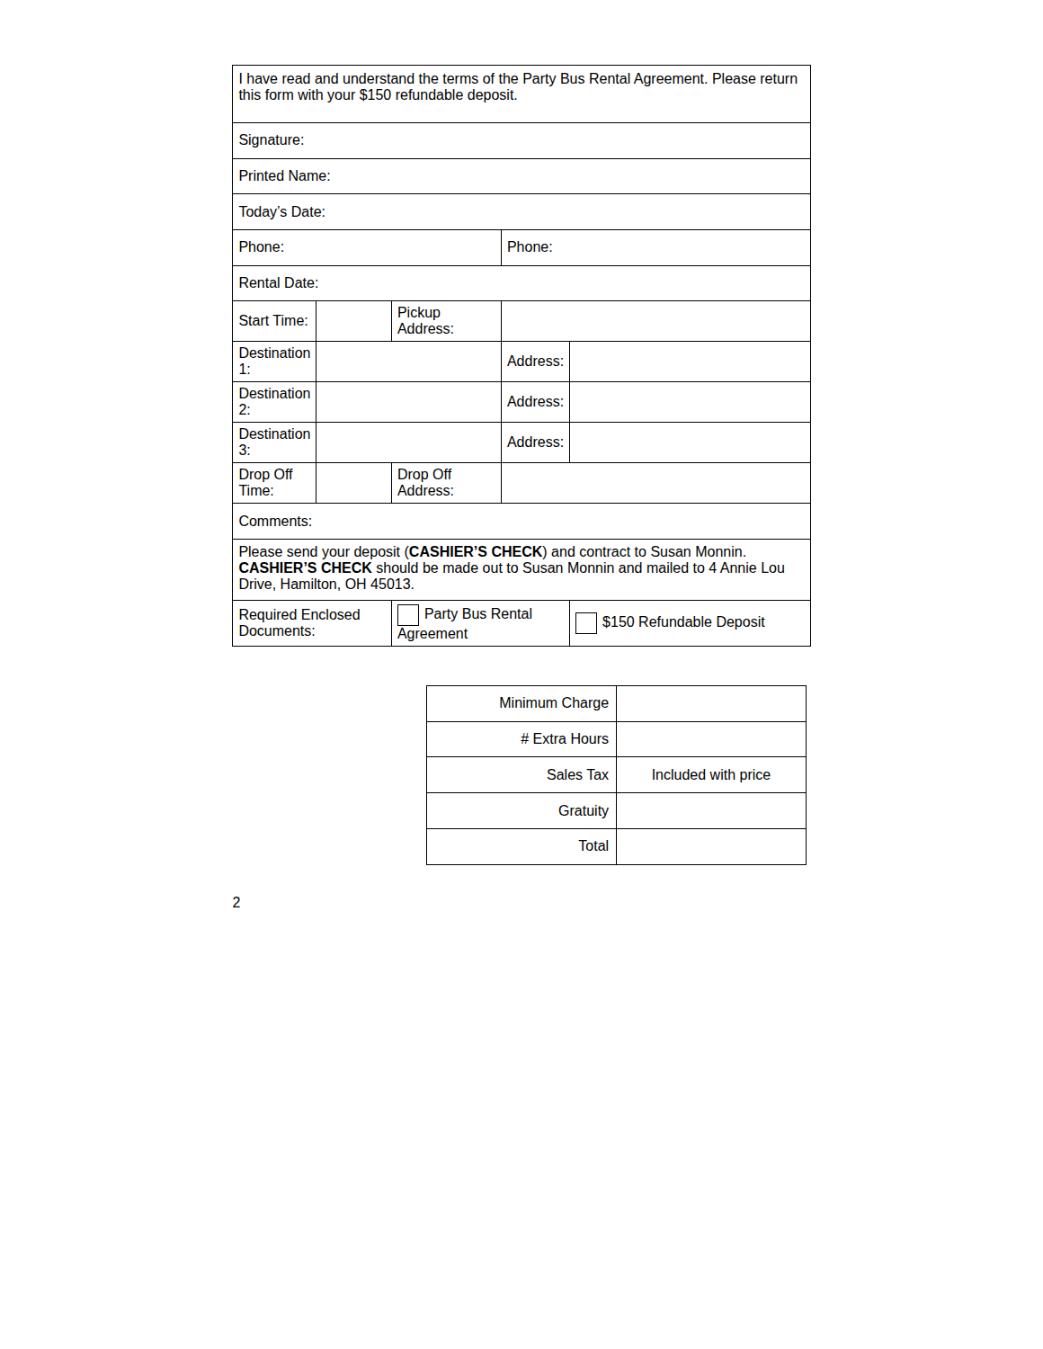| I have read and understand the terms of the Party Bus Rental Agreement. Please return this form with your $150 refundable deposit. |
| Signature: |
| Printed Name: |
| Today’s Date: |
| Phone: | Phone: |
| Rental Date: |
| Start Time: | | Pickup Address: | |
| Destination 1: | | Address: | |
| Destination 2: | | Address: | |
| Destination 3: | | Address: | |
| Drop Off Time: | | Drop Off Address: | |
| Comments: |
| Please send your deposit ( CASHIER’S CHECK ) and contract to Susan Monnin. CASHIER’S CHECK should be made out to Susan Monnin and mailed to 4 Annie Lou Drive, Hamilton, OH 45013. |
| Required Enclosed Documents: | Party Bus Rental Agreement | $150 Refundable Deposit |
| Minimum Charge | |
| # Extra Hours | |
| Sales Tax | Included with price |
| Gratuity | |
| Total | |
2